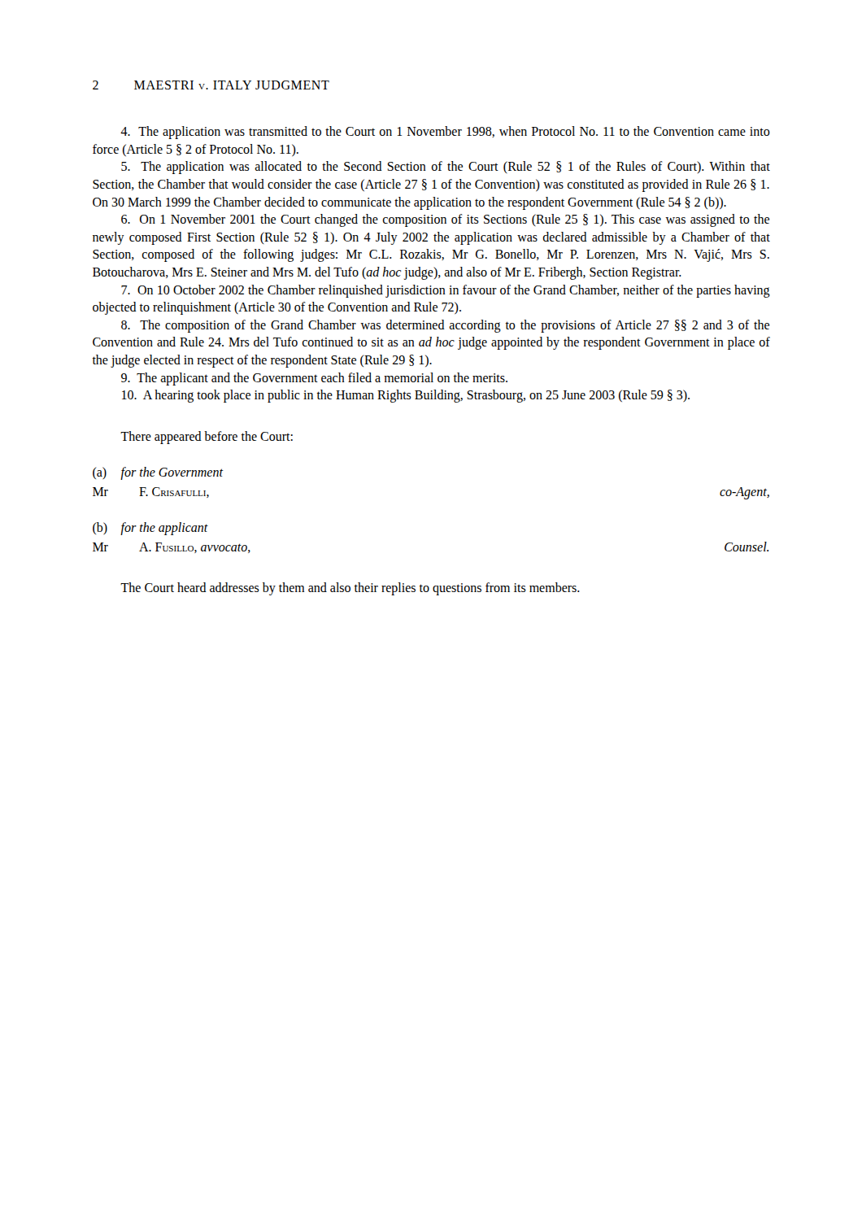2 MAESTRI v. ITALY JUDGMENT
4. The application was transmitted to the Court on 1 November 1998, when Protocol No. 11 to the Convention came into force (Article 5 § 2 of Protocol No. 11).
5. The application was allocated to the Second Section of the Court (Rule 52 § 1 of the Rules of Court). Within that Section, the Chamber that would consider the case (Article 27 § 1 of the Convention) was constituted as provided in Rule 26 § 1. On 30 March 1999 the Chamber decided to communicate the application to the respondent Government (Rule 54 § 2 (b)).
6. On 1 November 2001 the Court changed the composition of its Sections (Rule 25 § 1). This case was assigned to the newly composed First Section (Rule 52 § 1). On 4 July 2002 the application was declared admissible by a Chamber of that Section, composed of the following judges: Mr C.L. Rozakis, Mr G. Bonello, Mr P. Lorenzen, Mrs N. Vajić, Mrs S. Botoucharova, Mrs E. Steiner and Mrs M. del Tufo (ad hoc judge), and also of Mr E. Fribergh, Section Registrar.
7. On 10 October 2002 the Chamber relinquished jurisdiction in favour of the Grand Chamber, neither of the parties having objected to relinquishment (Article 30 of the Convention and Rule 72).
8. The composition of the Grand Chamber was determined according to the provisions of Article 27 §§ 2 and 3 of the Convention and Rule 24. Mrs del Tufo continued to sit as an ad hoc judge appointed by the respondent Government in place of the judge elected in respect of the respondent State (Rule 29 § 1).
9. The applicant and the Government each filed a memorial on the merits.
10. A hearing took place in public in the Human Rights Building, Strasbourg, on 25 June 2003 (Rule 59 § 3).
There appeared before the Court:
(a) for the Government
| Mr | F. Crisafulli , | co-Agent, |
(b) for the applicant
| Mr | A. Fusillo , avvocato , | Counsel. |
The Court heard addresses by them and also their replies to questions from its members.